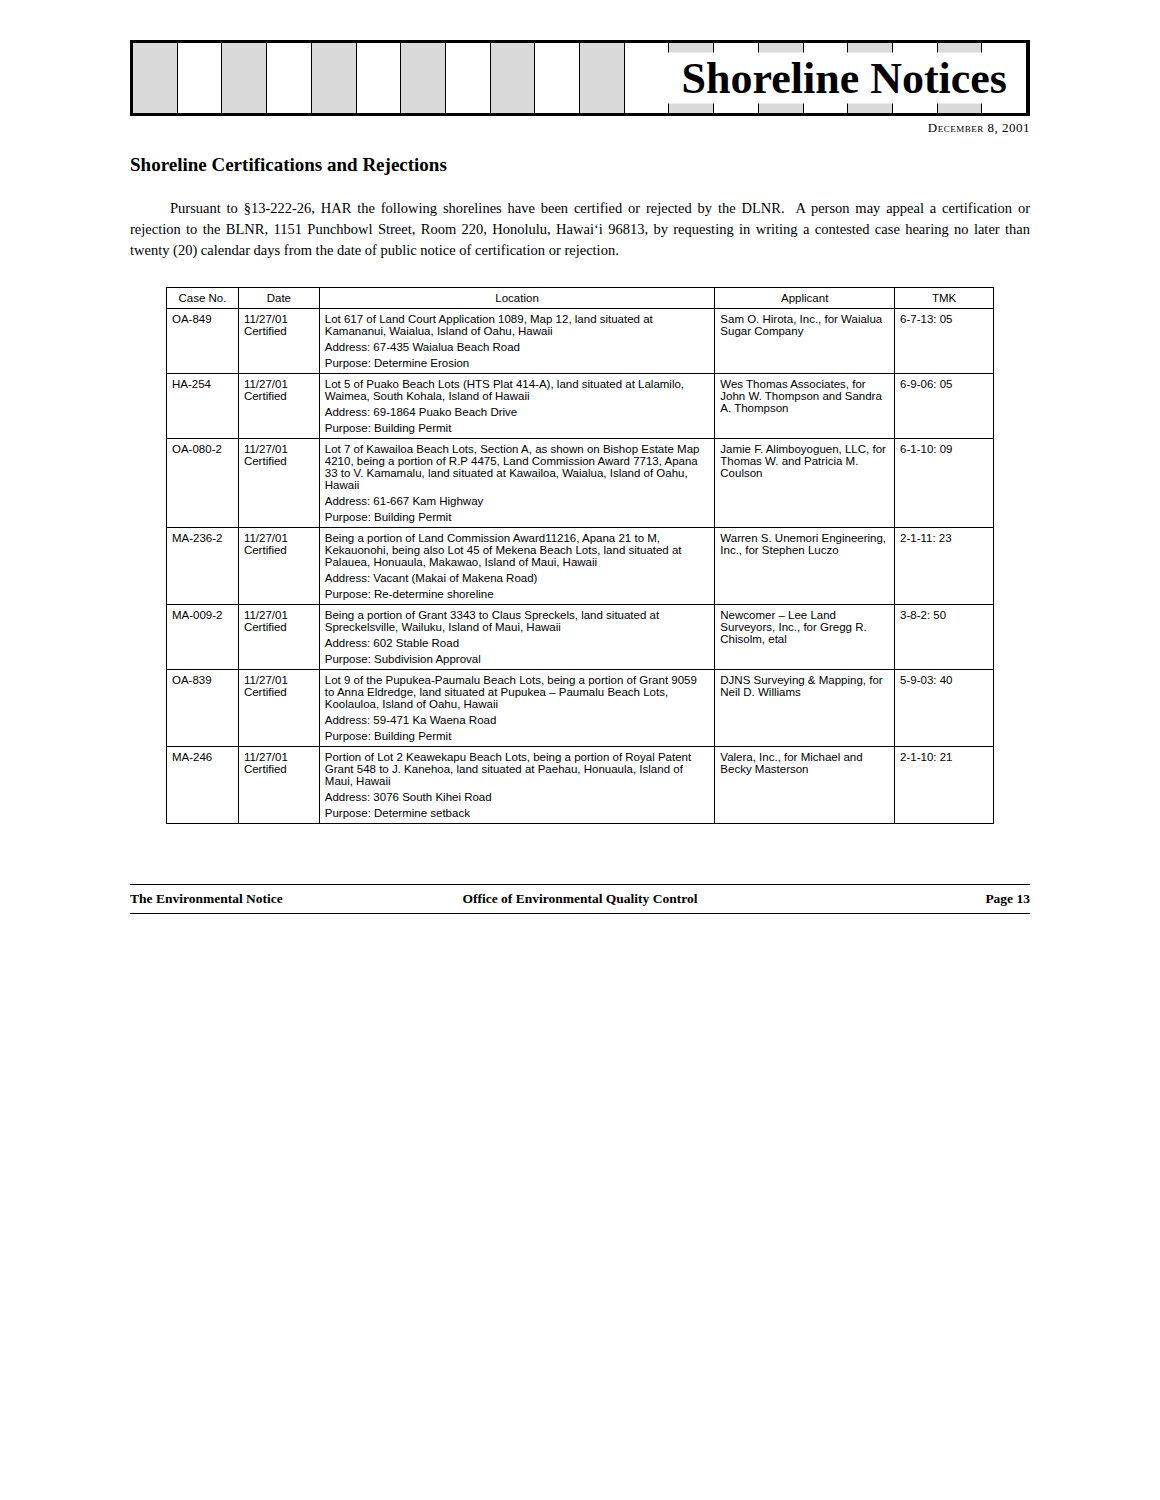Shoreline Notices
December 8, 2001
Shoreline Certifications and Rejections
Pursuant to §13-222-26, HAR the following shorelines have been certified or rejected by the DLNR. A person may appeal a certification or rejection to the BLNR, 1151 Punchbowl Street, Room 220, Honolulu, Hawaiʻi 96813, by requesting in writing a contested case hearing no later than twenty (20) calendar days from the date of public notice of certification or rejection.
| Case No. | Date | Location | Applicant | TMK |
| --- | --- | --- | --- | --- |
| OA-849 | 11/27/01 Certified | Lot 617 of Land Court Application 1089, Map 12, land situated at Kamananui, Waialua, Island of Oahu, Hawaii Address: 67-435 Waialua Beach Road Purpose: Determine Erosion | Sam O. Hirota, Inc., for Waialua Sugar Company | 6-7-13: 05 |
| HA-254 | 11/27/01 Certified | Lot 5 of Puako Beach Lots (HTS Plat 414-A), land situated at Lalamilo, Waimea, South Kohala, Island of Hawaii Address: 69-1864 Puako Beach Drive Purpose: Building Permit | Wes Thomas Associates, for John W. Thompson and Sandra A. Thompson | 6-9-06: 05 |
| OA-080-2 | 11/27/01 Certified | Lot 7 of Kawailoa Beach Lots, Section A, as shown on Bishop Estate Map 4210, being a portion of R.P 4475, Land Commission Award 7713, Apana 33 to V. Kamamalu, land situated at Kawailoa, Waialua, Island of Oahu, Hawaii Address: 61-667 Kam Highway Purpose: Building Permit | Jamie F. Alimboyoguen, LLC, for Thomas W. and Patricia M. Coulson | 6-1-10: 09 |
| MA-236-2 | 11/27/01 Certified | Being a portion of Land Commission Award11216, Apana 21 to M, Kekauonohi, being also Lot 45 of Mekena Beach Lots, land situated at Palauea, Honuaula, Makawao, Island of Maui, Hawaii Address: Vacant (Makai of Makena Road) Purpose: Re-determine shoreline | Warren S. Unemori Engineering, Inc., for Stephen Luczo | 2-1-11: 23 |
| MA-009-2 | 11/27/01 Certified | Being a portion of Grant 3343 to Claus Spreckels, land situated at Spreckelsville, Wailuku, Island of Maui, Hawaii Address: 602 Stable Road Purpose: Subdivision Approval | Newcomer – Lee Land Surveyors, Inc., for Gregg R. Chisolm, etal | 3-8-2: 50 |
| OA-839 | 11/27/01 Certified | Lot 9 of the Pupukea-Paumalu Beach Lots, being a portion of Grant 9059 to Anna Eldredge, land situated at Pupukea – Paumalu Beach Lots, Koolauloa, Island of Oahu, Hawaii Address: 59-471 Ka Waena Road Purpose: Building Permit | DJNS Surveying & Mapping, for Neil D. Williams | 5-9-03: 40 |
| MA-246 | 11/27/01 Certified | Portion of Lot 2 Keawekapu Beach Lots, being a portion of Royal Patent Grant 548 to J. Kanehoa, land situated at Paehau, Honuaula, Island of Maui, Hawaii Address: 3076 South Kihei Road Purpose: Determine setback | Valera, Inc., for Michael and Becky Masterson | 2-1-10: 21 |
The Environmental Notice
Office of Environmental Quality Control
Page 13